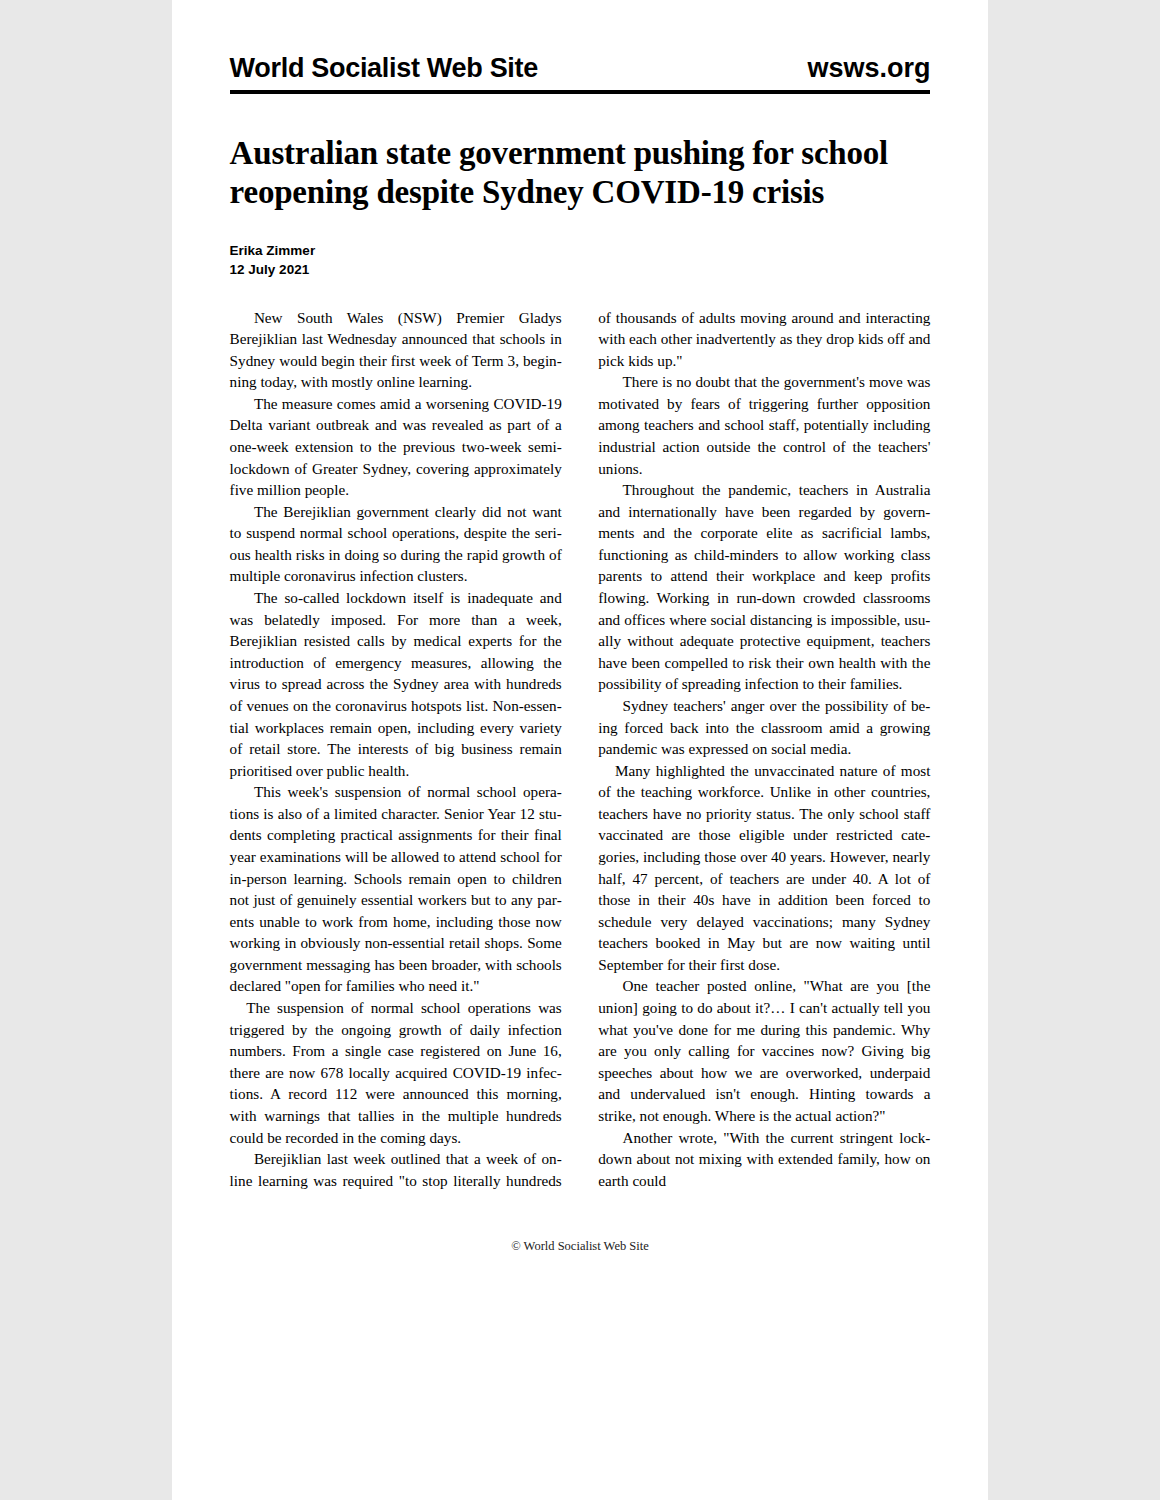World Socialist Web Site
wsws.org
Australian state government pushing for school reopening despite Sydney COVID-19 crisis
Erika Zimmer
12 July 2021
New South Wales (NSW) Premier Gladys Berejiklian last Wednesday announced that schools in Sydney would begin their first week of Term 3, beginning today, with mostly online learning.
The measure comes amid a worsening COVID-19 Delta variant outbreak and was revealed as part of a one-week extension to the previous two-week semi-lockdown of Greater Sydney, covering approximately five million people.
The Berejiklian government clearly did not want to suspend normal school operations, despite the serious health risks in doing so during the rapid growth of multiple coronavirus infection clusters.
The so-called lockdown itself is inadequate and was belatedly imposed. For more than a week, Berejiklian resisted calls by medical experts for the introduction of emergency measures, allowing the virus to spread across the Sydney area with hundreds of venues on the coronavirus hotspots list. Non-essential workplaces remain open, including every variety of retail store. The interests of big business remain prioritised over public health.
This week's suspension of normal school operations is also of a limited character. Senior Year 12 students completing practical assignments for their final year examinations will be allowed to attend school for in-person learning. Schools remain open to children not just of genuinely essential workers but to any parents unable to work from home, including those now working in obviously non-essential retail shops. Some government messaging has been broader, with schools declared "open for families who need it."
The suspension of normal school operations was triggered by the ongoing growth of daily infection numbers. From a single case registered on June 16, there are now 678 locally acquired COVID-19 infections. A record 112 were announced this morning, with warnings that tallies in the multiple hundreds could be recorded in the coming days.
Berejiklian last week outlined that a week of online learning was required "to stop literally hundreds of thousands of adults moving around and interacting with each other inadvertently as they drop kids off and pick kids up."
There is no doubt that the government's move was motivated by fears of triggering further opposition among teachers and school staff, potentially including industrial action outside the control of the teachers' unions.
Throughout the pandemic, teachers in Australia and internationally have been regarded by governments and the corporate elite as sacrificial lambs, functioning as child-minders to allow working class parents to attend their workplace and keep profits flowing. Working in run-down crowded classrooms and offices where social distancing is impossible, usually without adequate protective equipment, teachers have been compelled to risk their own health with the possibility of spreading infection to their families.
Sydney teachers' anger over the possibility of being forced back into the classroom amid a growing pandemic was expressed on social media.
Many highlighted the unvaccinated nature of most of the teaching workforce. Unlike in other countries, teachers have no priority status. The only school staff vaccinated are those eligible under restricted categories, including those over 40 years. However, nearly half, 47 percent, of teachers are under 40. A lot of those in their 40s have in addition been forced to schedule very delayed vaccinations; many Sydney teachers booked in May but are now waiting until September for their first dose.
One teacher posted online, "What are you [the union] going to do about it?… I can't actually tell you what you've done for me during this pandemic. Why are you only calling for vaccines now? Giving big speeches about how we are overworked, underpaid and undervalued isn't enough. Hinting towards a strike, not enough. Where is the actual action?"
Another wrote, "With the current stringent lockdown about not mixing with extended family, how on earth could
© World Socialist Web Site